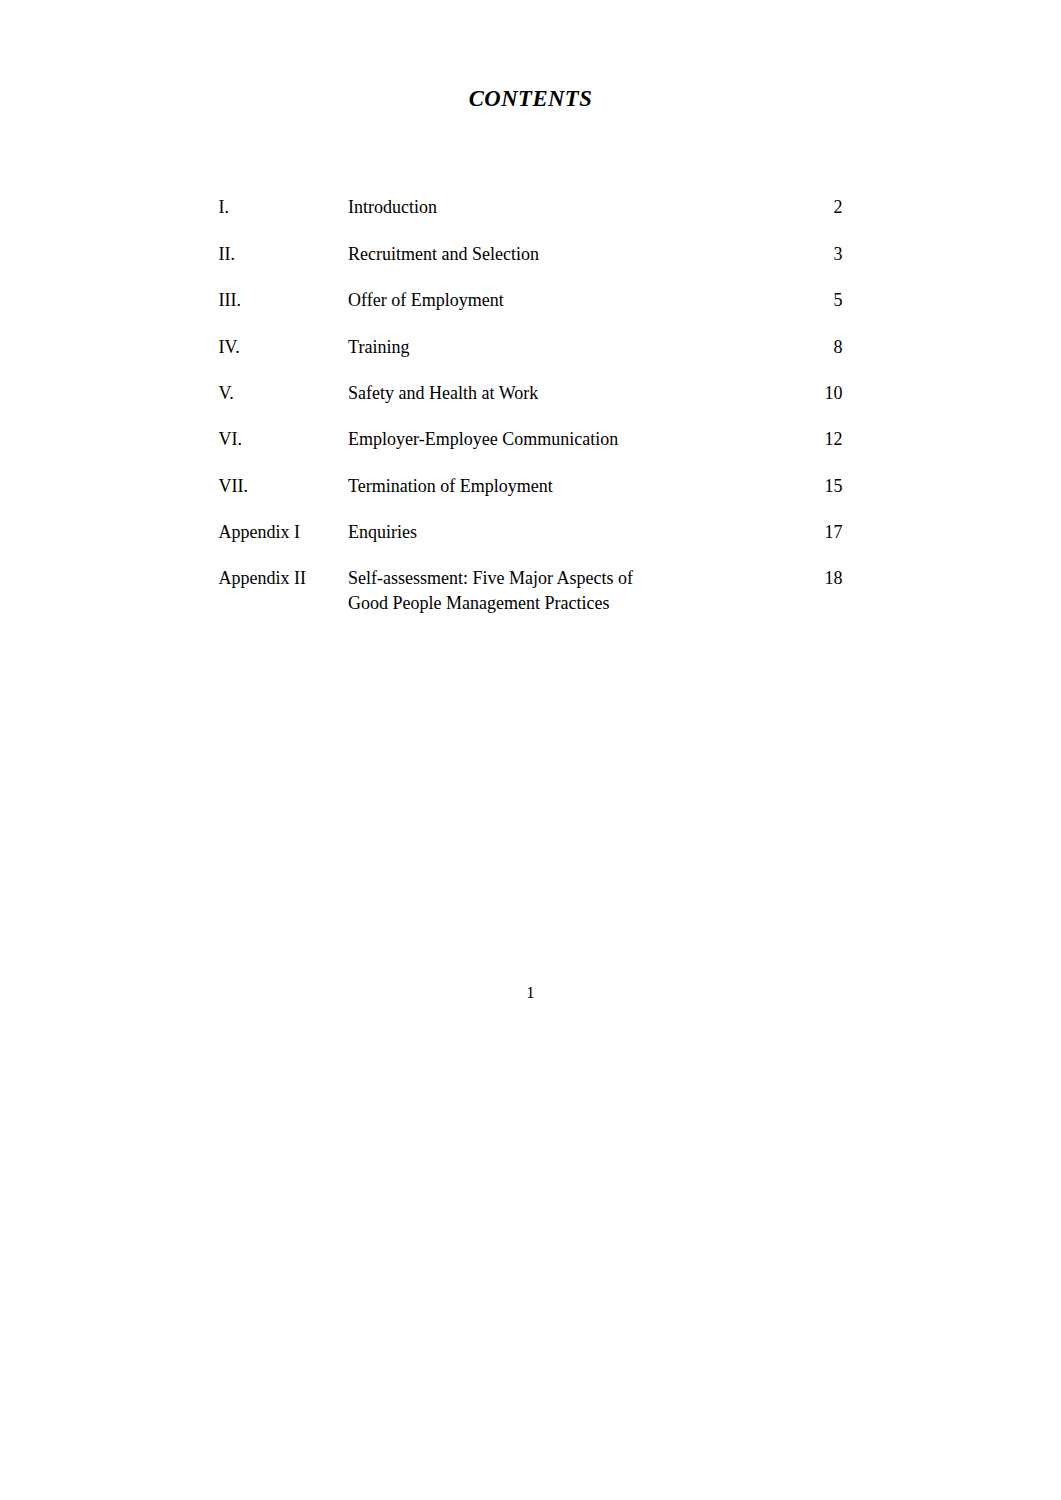CONTENTS
| I. | Introduction | 2 |
| II. | Recruitment and Selection | 3 |
| III. | Offer of Employment | 5 |
| IV. | Training | 8 |
| V. | Safety and Health at Work | 10 |
| VI. | Employer-Employee Communication | 12 |
| VII. | Termination of Employment | 15 |
| Appendix I | Enquiries | 17 |
| Appendix II | Self-assessment: Five Major Aspects of Good People Management Practices | 18 |
1